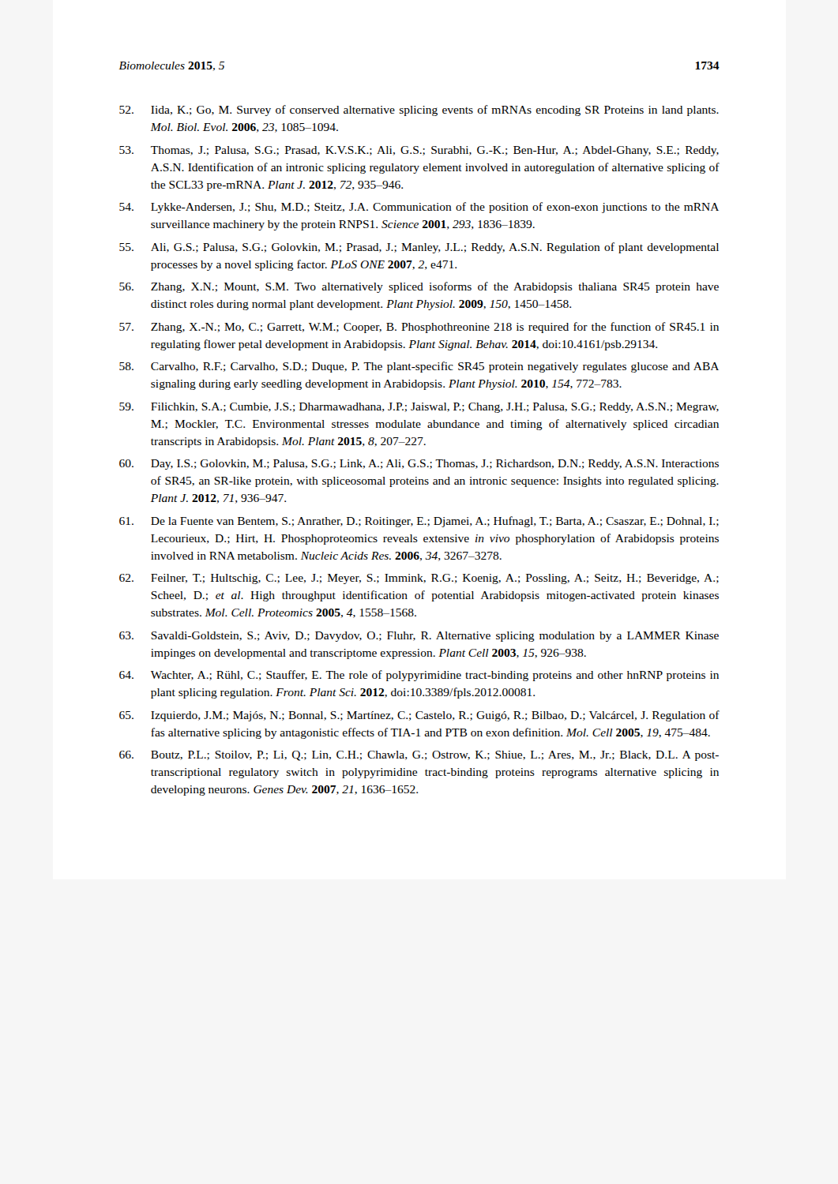Biomolecules 2015, 5 1734
52. Iida, K.; Go, M. Survey of conserved alternative splicing events of mRNAs encoding SR Proteins in land plants. Mol. Biol. Evol. 2006, 23, 1085–1094.
53. Thomas, J.; Palusa, S.G.; Prasad, K.V.S.K.; Ali, G.S.; Surabhi, G.-K.; Ben-Hur, A.; Abdel-Ghany, S.E.; Reddy, A.S.N. Identification of an intronic splicing regulatory element involved in autoregulation of alternative splicing of the SCL33 pre-mRNA. Plant J. 2012, 72, 935–946.
54. Lykke-Andersen, J.; Shu, M.D.; Steitz, J.A. Communication of the position of exon-exon junctions to the mRNA surveillance machinery by the protein RNPS1. Science 2001, 293, 1836–1839.
55. Ali, G.S.; Palusa, S.G.; Golovkin, M.; Prasad, J.; Manley, J.L.; Reddy, A.S.N. Regulation of plant developmental processes by a novel splicing factor. PLoS ONE 2007, 2, e471.
56. Zhang, X.N.; Mount, S.M. Two alternatively spliced isoforms of the Arabidopsis thaliana SR45 protein have distinct roles during normal plant development. Plant Physiol. 2009, 150, 1450–1458.
57. Zhang, X.-N.; Mo, C.; Garrett, W.M.; Cooper, B. Phosphothreonine 218 is required for the function of SR45.1 in regulating flower petal development in Arabidopsis. Plant Signal. Behav. 2014, doi:10.4161/psb.29134.
58. Carvalho, R.F.; Carvalho, S.D.; Duque, P. The plant-specific SR45 protein negatively regulates glucose and ABA signaling during early seedling development in Arabidopsis. Plant Physiol. 2010, 154, 772–783.
59. Filichkin, S.A.; Cumbie, J.S.; Dharmawadhana, J.P.; Jaiswal, P.; Chang, J.H.; Palusa, S.G.; Reddy, A.S.N.; Megraw, M.; Mockler, T.C. Environmental stresses modulate abundance and timing of alternatively spliced circadian transcripts in Arabidopsis. Mol. Plant 2015, 8, 207–227.
60. Day, I.S.; Golovkin, M.; Palusa, S.G.; Link, A.; Ali, G.S.; Thomas, J.; Richardson, D.N.; Reddy, A.S.N. Interactions of SR45, an SR-like protein, with spliceosomal proteins and an intronic sequence: Insights into regulated splicing. Plant J. 2012, 71, 936–947.
61. De la Fuente van Bentem, S.; Anrather, D.; Roitinger, E.; Djamei, A.; Hufnagl, T.; Barta, A.; Csaszar, E.; Dohnal, I.; Lecourieux, D.; Hirt, H. Phosphoproteomics reveals extensive in vivo phosphorylation of Arabidopsis proteins involved in RNA metabolism. Nucleic Acids Res. 2006, 34, 3267–3278.
62. Feilner, T.; Hultschig, C.; Lee, J.; Meyer, S.; Immink, R.G.; Koenig, A.; Possling, A.; Seitz, H.; Beveridge, A.; Scheel, D.; et al. High throughput identification of potential Arabidopsis mitogen-activated protein kinases substrates. Mol. Cell. Proteomics 2005, 4, 1558–1568.
63. Savaldi-Goldstein, S.; Aviv, D.; Davydov, O.; Fluhr, R. Alternative splicing modulation by a LAMMER Kinase impinges on developmental and transcriptome expression. Plant Cell 2003, 15, 926–938.
64. Wachter, A.; Rühl, C.; Stauffer, E. The role of polypyrimidine tract-binding proteins and other hnRNP proteins in plant splicing regulation. Front. Plant Sci. 2012, doi:10.3389/fpls.2012.00081.
65. Izquierdo, J.M.; Majós, N.; Bonnal, S.; Martínez, C.; Castelo, R.; Guigó, R.; Bilbao, D.; Valcárcel, J. Regulation of fas alternative splicing by antagonistic effects of TIA-1 and PTB on exon definition. Mol. Cell 2005, 19, 475–484.
66. Boutz, P.L.; Stoilov, P.; Li, Q.; Lin, C.H.; Chawla, G.; Ostrow, K.; Shiue, L.; Ares, M., Jr.; Black, D.L. A post-transcriptional regulatory switch in polypyrimidine tract-binding proteins reprograms alternative splicing in developing neurons. Genes Dev. 2007, 21, 1636–1652.